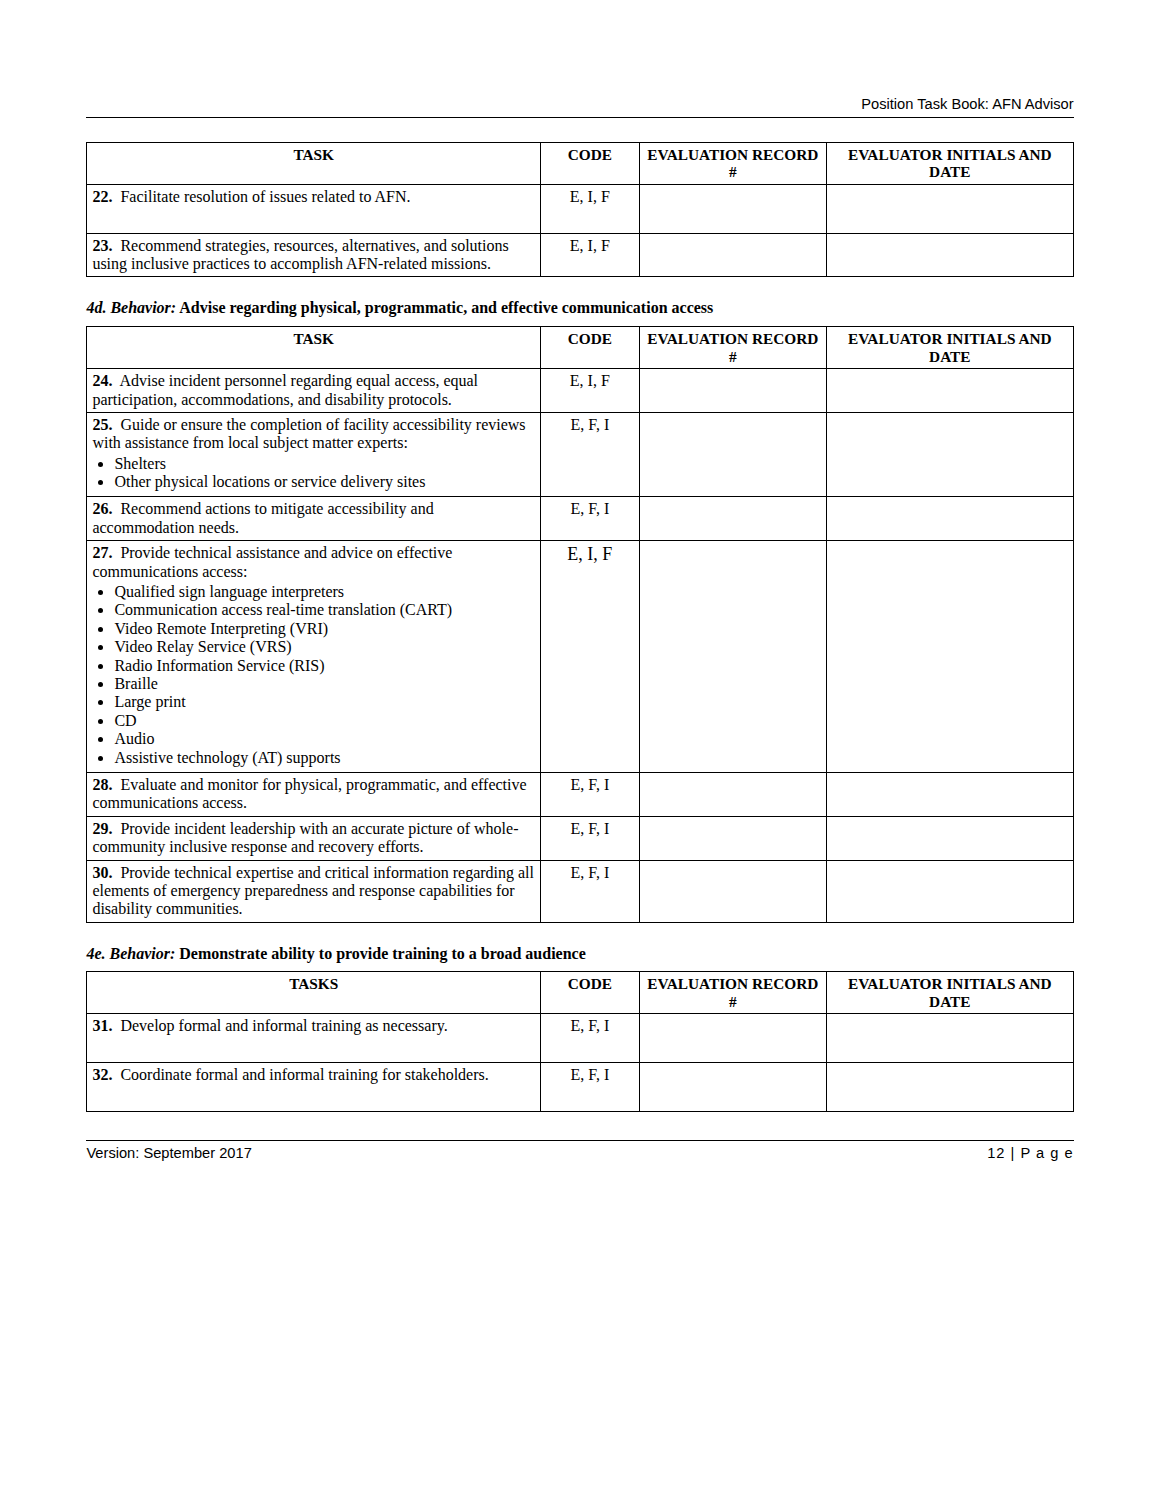Position Task Book: AFN Advisor
| Task | Code | Evaluation Record # | Evaluator Initials and Date |
| --- | --- | --- | --- |
| 22. Facilitate resolution of issues related to AFN. | E, I, F | | |
| 23. Recommend strategies, resources, alternatives, and solutions using inclusive practices to accomplish AFN-related missions. | E, I, F | | |
4d. Behavior: Advise regarding physical, programmatic, and effective communication access
| Task | Code | Evaluation Record # | Evaluator Initials and Date |
| --- | --- | --- | --- |
| 24. Advise incident personnel regarding equal access, equal participation, accommodations, and disability protocols. | E, I, F | | |
| 25. Guide or ensure the completion of facility accessibility reviews with assistance from local subject matter experts: Shelters Other physical locations or service delivery sites | E, F, I | | |
| 26. Recommend actions to mitigate accessibility and accommodation needs. | E, F, I | | |
| 27. Provide technical assistance and advice on effective communications access: Qualified sign language interpreters Communication access real-time translation (CART) Video Remote Interpreting (VRI) Video Relay Service (VRS) Radio Information Service (RIS) Braille Large print CD Audio Assistive technology (AT) supports | E, I, F | | |
| 28. Evaluate and monitor for physical, programmatic, and effective communications access. | E, F, I | | |
| 29. Provide incident leadership with an accurate picture of whole-community inclusive response and recovery efforts. | E, F, I | | |
| 30. Provide technical expertise and critical information regarding all elements of emergency preparedness and response capabilities for disability communities. | E, F, I | | |
4e. Behavior: Demonstrate ability to provide training to a broad audience
| Tasks | Code | Evaluation Record # | Evaluator Initials and Date |
| --- | --- | --- | --- |
| 31. Develop formal and informal training as necessary. | E, F, I | | |
| 32. Coordinate formal and informal training for stakeholders. | E, F, I | | |
Version: September 2017 12 | P a g e